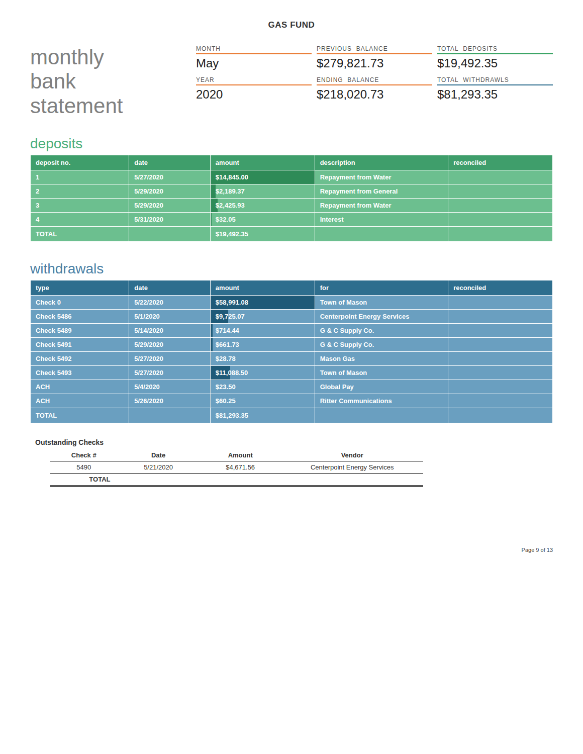GAS FUND
monthly
bank
statement
Month
May
Previous Balance
$279,821.73
Total Deposits
$19,492.35
Year
2020
Ending Balance
$218,020.73
Total Withdrawls
$81,293.35
deposits
| deposit no. | date | amount | description | reconciled |
| --- | --- | --- | --- | --- |
| 1 | 5/27/2020 | $14,845.00 | Repayment from Water | |
| 2 | 5/29/2020 | $2,189.37 | Repayment from General | |
| 3 | 5/29/2020 | $2,425.93 | Repayment from Water | |
| 4 | 5/31/2020 | $32.05 | Interest | |
| TOTAL | | $19,492.35 | | |
withdrawals
| type | date | amount | for | reconciled |
| --- | --- | --- | --- | --- |
| Check 0 | 5/22/2020 | $58,991.08 | Town of Mason | |
| Check 5486 | 5/1/2020 | $9,725.07 | Centerpoint Energy Services | |
| Check 5489 | 5/14/2020 | $714.44 | G & C Supply Co. | |
| Check 5491 | 5/29/2020 | $661.73 | G & C Supply Co. | |
| Check 5492 | 5/27/2020 | $28.78 | Mason Gas | |
| Check 5493 | 5/27/2020 | $11,088.50 | Town of Mason | |
| ACH | 5/4/2020 | $23.50 | Global Pay | |
| ACH | 5/26/2020 | $60.25 | Ritter Communications | |
| TOTAL | | $81,293.35 | | |
Outstanding Checks
| Check # | Date | Amount | Vendor |
| --- | --- | --- | --- |
| 5490 | 5/21/2020 | $4,671.56 | Centerpoint Energy Services |
| TOTAL | | | |
Page 9 of 13